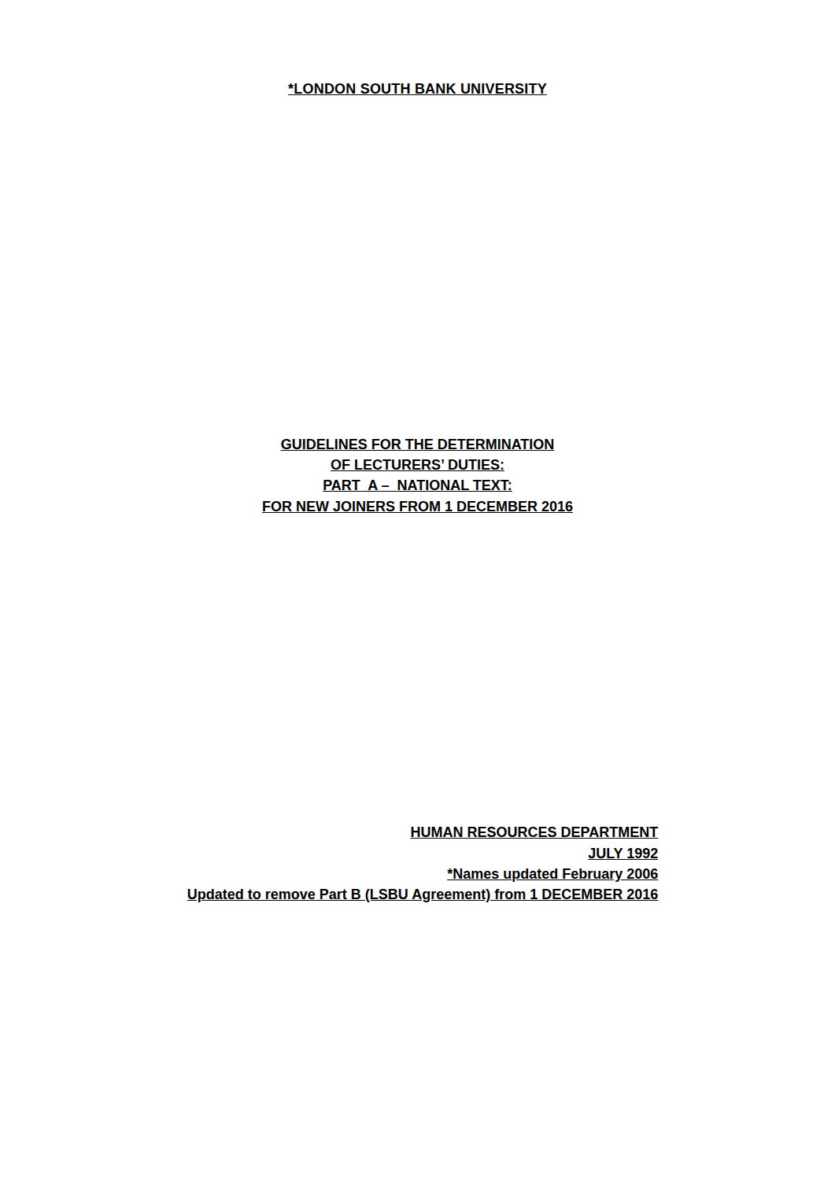*LONDON SOUTH BANK UNIVERSITY
GUIDELINES FOR THE DETERMINATION
OF LECTURERS’ DUTIES:
PART A – NATIONAL TEXT:
FOR NEW JOINERS FROM 1 DECEMBER 2016
HUMAN RESOURCES DEPARTMENT
JULY 1992
*Names updated February 2006
Updated to remove Part B (LSBU Agreement) from 1 DECEMBER 2016